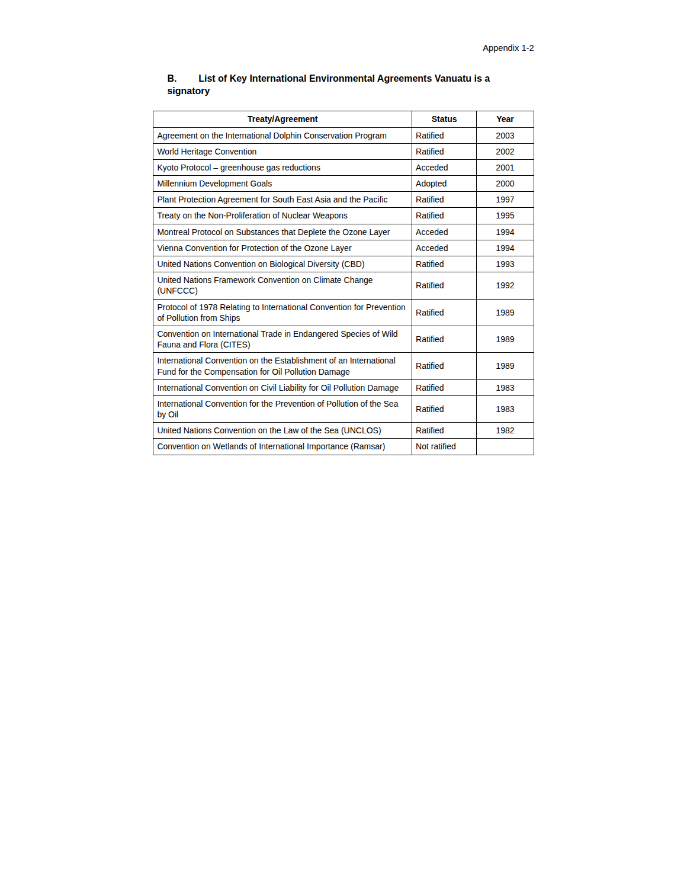Appendix 1-2
B. List of Key International Environmental Agreements Vanuatu is a signatory
| Treaty/Agreement | Status | Year |
| --- | --- | --- |
| Agreement on the International Dolphin Conservation Program | Ratified | 2003 |
| World Heritage Convention | Ratified | 2002 |
| Kyoto Protocol – greenhouse gas reductions | Acceded | 2001 |
| Millennium Development Goals | Adopted | 2000 |
| Plant Protection Agreement for South East Asia and the Pacific | Ratified | 1997 |
| Treaty on the Non-Proliferation of Nuclear Weapons | Ratified | 1995 |
| Montreal Protocol on Substances that Deplete the Ozone Layer | Acceded | 1994 |
| Vienna Convention for Protection of the Ozone Layer | Acceded | 1994 |
| United Nations Convention on Biological Diversity (CBD) | Ratified | 1993 |
| United Nations Framework Convention on Climate Change (UNFCCC) | Ratified | 1992 |
| Protocol of 1978 Relating to International Convention for Prevention of Pollution from Ships | Ratified | 1989 |
| Convention on International Trade in Endangered Species of Wild Fauna and Flora (CITES) | Ratified | 1989 |
| International Convention on the Establishment of an International Fund for the Compensation for Oil Pollution Damage | Ratified | 1989 |
| International Convention on Civil Liability for Oil Pollution Damage | Ratified | 1983 |
| International Convention for the Prevention of Pollution of the Sea by Oil | Ratified | 1983 |
| United Nations Convention on the Law of the Sea (UNCLOS) | Ratified | 1982 |
| Convention on Wetlands of International Importance (Ramsar) | Not ratified | |